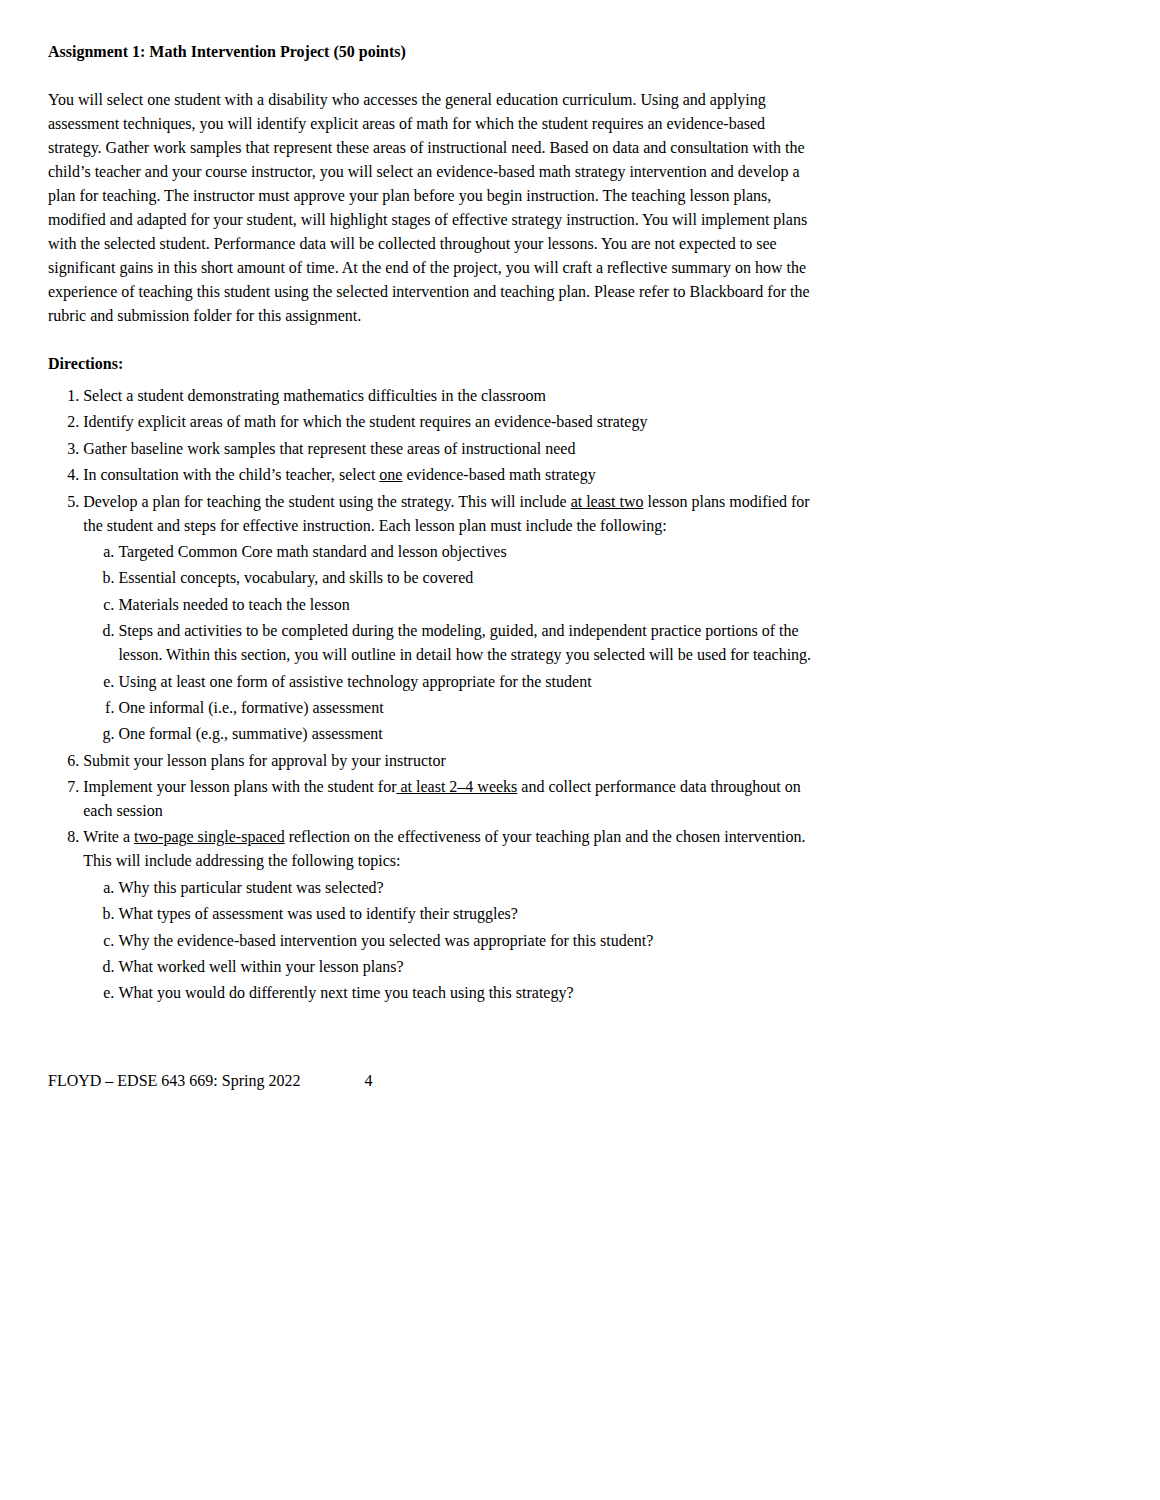Assignment 1: Math Intervention Project (50 points)
You will select one student with a disability who accesses the general education curriculum. Using and applying assessment techniques, you will identify explicit areas of math for which the student requires an evidence-based strategy. Gather work samples that represent these areas of instructional need. Based on data and consultation with the child’s teacher and your course instructor, you will select an evidence-based math strategy intervention and develop a plan for teaching. The instructor must approve your plan before you begin instruction. The teaching lesson plans, modified and adapted for your student, will highlight stages of effective strategy instruction. You will implement plans with the selected student. Performance data will be collected throughout your lessons. You are not expected to see significant gains in this short amount of time. At the end of the project, you will craft a reflective summary on how the experience of teaching this student using the selected intervention and teaching plan. Please refer to Blackboard for the rubric and submission folder for this assignment.
Directions:
Select a student demonstrating mathematics difficulties in the classroom
Identify explicit areas of math for which the student requires an evidence-based strategy
Gather baseline work samples that represent these areas of instructional need
In consultation with the child’s teacher, select one evidence-based math strategy
Develop a plan for teaching the student using the strategy. This will include at least two lesson plans modified for the student and steps for effective instruction. Each lesson plan must include the following:
Targeted Common Core math standard and lesson objectives
Essential concepts, vocabulary, and skills to be covered
Materials needed to teach the lesson
Steps and activities to be completed during the modeling, guided, and independent practice portions of the lesson. Within this section, you will outline in detail how the strategy you selected will be used for teaching.
Using at least one form of assistive technology appropriate for the student
One informal (i.e., formative) assessment
One formal (e.g., summative) assessment
Submit your lesson plans for approval by your instructor
Implement your lesson plans with the student for at least 2–4 weeks and collect performance data throughout on each session
Write a two-page single-spaced reflection on the effectiveness of your teaching plan and the chosen intervention. This will include addressing the following topics:
Why this particular student was selected?
What types of assessment was used to identify their struggles?
Why the evidence-based intervention you selected was appropriate for this student?
What worked well within your lesson plans?
What you would do differently next time you teach using this strategy?
FLOYD – EDSE 643 669: Spring 2022 4